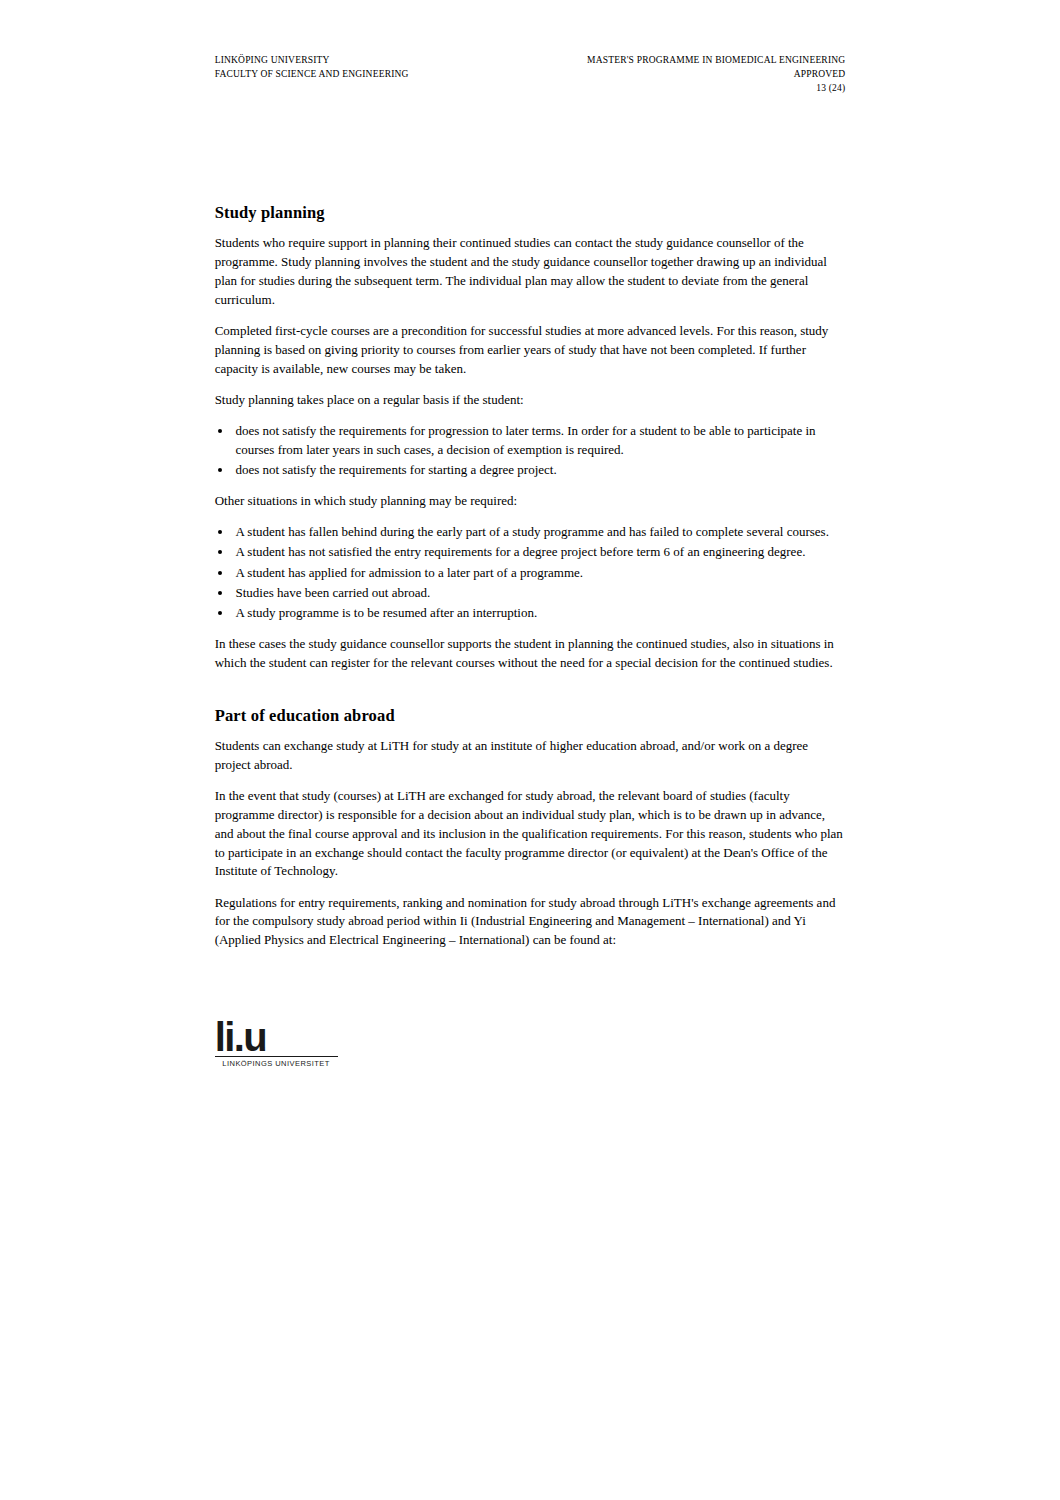Linköping University
Faculty of Science and Engineering
Master's Programme in Biomedical Engineering
Approved
13 (24)
Study planning
Students who require support in planning their continued studies can contact the study guidance counsellor of the programme. Study planning involves the student and the study guidance counsellor together drawing up an individual plan for studies during the subsequent term. The individual plan may allow the student to deviate from the general curriculum.
Completed first-cycle courses are a precondition for successful studies at more advanced levels. For this reason, study planning is based on giving priority to courses from earlier years of study that have not been completed. If further capacity is available, new courses may be taken.
Study planning takes place on a regular basis if the student:
does not satisfy the requirements for progression to later terms. In order for a student to be able to participate in courses from later years in such cases, a decision of exemption is required.
does not satisfy the requirements for starting a degree project.
Other situations in which study planning may be required:
A student has fallen behind during the early part of a study programme and has failed to complete several courses.
A student has not satisfied the entry requirements for a degree project before term 6 of an engineering degree.
A student has applied for admission to a later part of a programme.
Studies have been carried out abroad.
A study programme is to be resumed after an interruption.
In these cases the study guidance counsellor supports the student in planning the continued studies, also in situations in which the student can register for the relevant courses without the need for a special decision for the continued studies.
Part of education abroad
Students can exchange study at LiTH for study at an institute of higher education abroad, and/or work on a degree project abroad.
In the event that study (courses) at LiTH are exchanged for study abroad, the relevant board of studies (faculty programme director) is responsible for a decision about an individual study plan, which is to be drawn up in advance, and about the final course approval and its inclusion in the qualification requirements. For this reason, students who plan to participate in an exchange should contact the faculty programme director (or equivalent) at the Dean's Office of the Institute of Technology.
Regulations for entry requirements, ranking and nomination for study abroad through LiTH's exchange agreements and for the compulsory study abroad period within Ii (Industrial Engineering and Management – International) and Yi (Applied Physics and Electrical Engineering – International) can be found at:
li. u
LINKÖPINGS UNIVERSITET